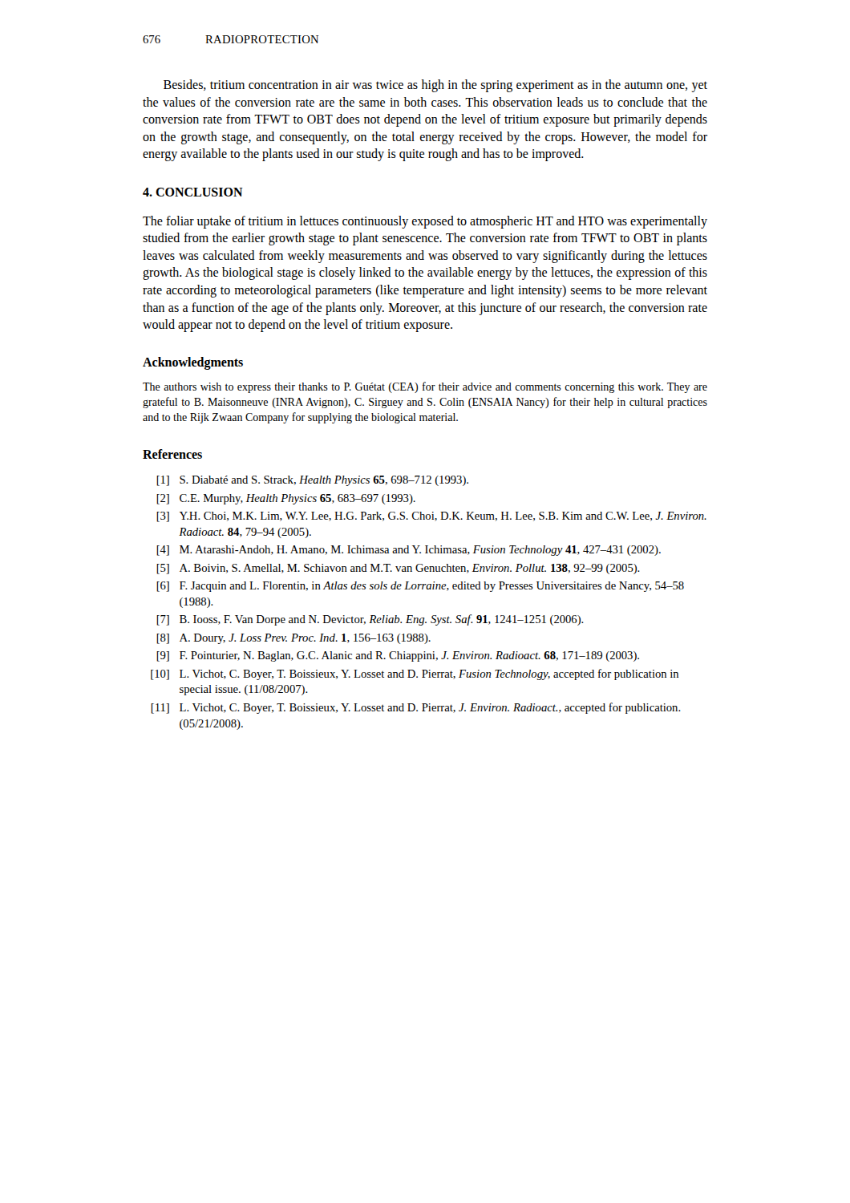676 RADIOPROTECTION
Besides, tritium concentration in air was twice as high in the spring experiment as in the autumn one, yet the values of the conversion rate are the same in both cases. This observation leads us to conclude that the conversion rate from TFWT to OBT does not depend on the level of tritium exposure but primarily depends on the growth stage, and consequently, on the total energy received by the crops. However, the model for energy available to the plants used in our study is quite rough and has to be improved.
4. Conclusion
The foliar uptake of tritium in lettuces continuously exposed to atmospheric HT and HTO was experimentally studied from the earlier growth stage to plant senescence. The conversion rate from TFWT to OBT in plants leaves was calculated from weekly measurements and was observed to vary significantly during the lettuces growth. As the biological stage is closely linked to the available energy by the lettuces, the expression of this rate according to meteorological parameters (like temperature and light intensity) seems to be more relevant than as a function of the age of the plants only. Moreover, at this juncture of our research, the conversion rate would appear not to depend on the level of tritium exposure.
Acknowledgments
The authors wish to express their thanks to P. Guétat (CEA) for their advice and comments concerning this work. They are grateful to B. Maisonneuve (INRA Avignon), C. Sirguey and S. Colin (ENSAIA Nancy) for their help in cultural practices and to the Rijk Zwaan Company for supplying the biological material.
References
[1] S. Diabaté and S. Strack, Health Physics 65, 698–712 (1993).
[2] C.E. Murphy, Health Physics 65, 683–697 (1993).
[3] Y.H. Choi, M.K. Lim, W.Y. Lee, H.G. Park, G.S. Choi, D.K. Keum, H. Lee, S.B. Kim and C.W. Lee, J. Environ. Radioact. 84, 79–94 (2005).
[4] M. Atarashi-Andoh, H. Amano, M. Ichimasa and Y. Ichimasa, Fusion Technology 41, 427–431 (2002).
[5] A. Boivin, S. Amellal, M. Schiavon and M.T. van Genuchten, Environ. Pollut. 138, 92–99 (2005).
[6] F. Jacquin and L. Florentin, in Atlas des sols de Lorraine, edited by Presses Universitaires de Nancy, 54–58 (1988).
[7] B. Iooss, F. Van Dorpe and N. Devictor, Reliab. Eng. Syst. Saf. 91, 1241–1251 (2006).
[8] A. Doury, J. Loss Prev. Proc. Ind. 1, 156–163 (1988).
[9] F. Pointurier, N. Baglan, G.C. Alanic and R. Chiappini, J. Environ. Radioact. 68, 171–189 (2003).
[10] L. Vichot, C. Boyer, T. Boissieux, Y. Losset and D. Pierrat, Fusion Technology, accepted for publication in special issue. (11/08/2007).
[11] L. Vichot, C. Boyer, T. Boissieux, Y. Losset and D. Pierrat, J. Environ. Radioact., accepted for publication. (05/21/2008).